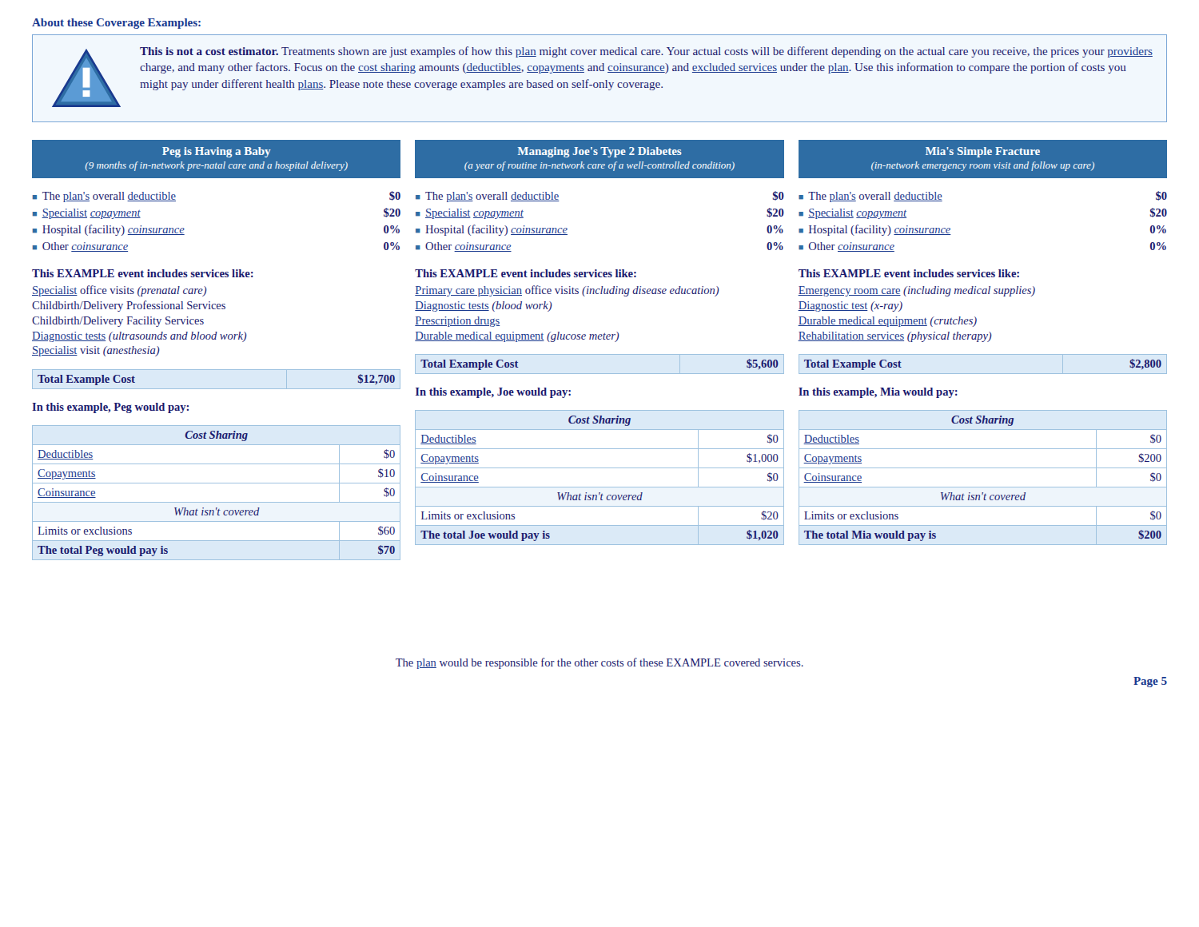About these Coverage Examples:
This is not a cost estimator. Treatments shown are just examples of how this plan might cover medical care. Your actual costs will be different depending on the actual care you receive, the prices your providers charge, and many other factors. Focus on the cost sharing amounts (deductibles, copayments and coinsurance) and excluded services under the plan. Use this information to compare the portion of costs you might pay under different health plans. Please note these coverage examples are based on self-only coverage.
Peg is Having a Baby (9 months of in-network pre-natal care and a hospital delivery)
■The plan's overall deductible$0
■Specialist copayment$20
■Hospital (facility) coinsurance 0%
■Other coinsurance 0%
This EXAMPLE event includes services like:
Specialist office visits (prenatal care)
Childbirth/Delivery Professional Services
Childbirth/Delivery Facility Services
Diagnostic tests (ultrasounds and blood work)
Specialist visit (anesthesia)
| Total Example Cost | $12,700 |
In this example, Peg would pay:
| Cost Sharing |
| Deductibles | $0 |
| Copayments | $10 |
| Coinsurance | $0 |
| What isn't covered |
| Limits or exclusions | $60 |
| The total Peg would pay is | $70 |
Managing Joe's Type 2 Diabetes (a year of routine in-network care of a well-controlled condition)
■The plan's overall deductible$0
■Specialist copayment$20
■Hospital (facility) coinsurance 0%
■Other coinsurance 0%
This EXAMPLE event includes services like:
Primary care physician office visits (including disease education)
Diagnostic tests (blood work)
Prescription drugs
Durable medical equipment (glucose meter)
| Total Example Cost | $5,600 |
In this example, Joe would pay:
| Cost Sharing |
| Deductibles | $0 |
| Copayments | $1,000 |
| Coinsurance | $0 |
| What isn't covered |
| Limits or exclusions | $20 |
| The total Joe would pay is | $1,020 |
Mia's Simple Fracture (in-network emergency room visit and follow up care)
■The plan's overall deductible$0
■Specialist copayment$20
■Hospital (facility) coinsurance 0%
■Other coinsurance 0%
This EXAMPLE event includes services like:
Emergency room care (including medical supplies)
Diagnostic test (x-ray)
Durable medical equipment (crutches)
Rehabilitation services (physical therapy)
| Total Example Cost | $2,800 |
In this example, Mia would pay:
| Cost Sharing |
| Deductibles | $0 |
| Copayments | $200 |
| Coinsurance | $0 |
| What isn't covered |
| Limits or exclusions | $0 |
| The total Mia would pay is | $200 |
The plan would be responsible for the other costs of these EXAMPLE covered services.
Page 5